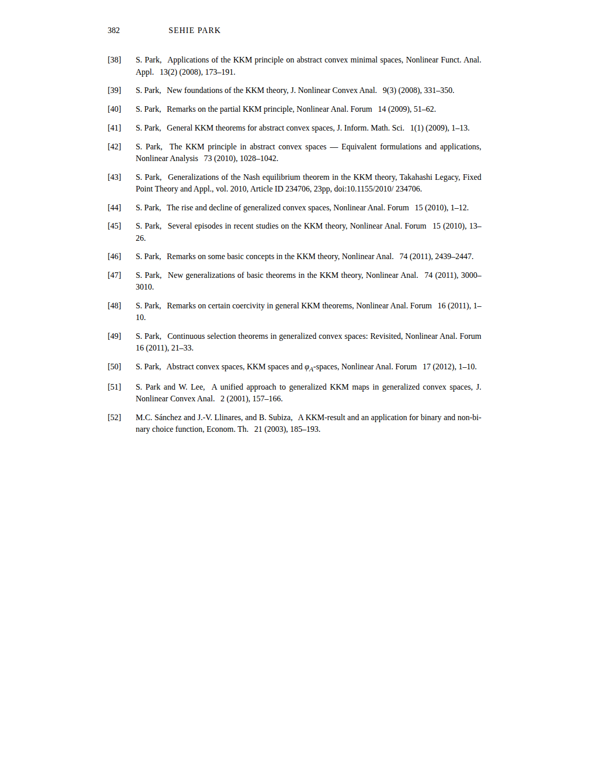382 SEHIE PARK
[38] S. Park, Applications of the KKM principle on abstract convex minimal spaces, Nonlinear Funct. Anal. Appl. 13(2) (2008), 173–191.
[39] S. Park, New foundations of the KKM theory, J. Nonlinear Convex Anal. 9(3) (2008), 331–350.
[40] S. Park, Remarks on the partial KKM principle, Nonlinear Anal. Forum 14 (2009), 51–62.
[41] S. Park, General KKM theorems for abstract convex spaces, J. Inform. Math. Sci. 1(1) (2009), 1–13.
[42] S. Park, The KKM principle in abstract convex spaces — Equivalent formulations and applications, Nonlinear Analysis 73 (2010), 1028–1042.
[43] S. Park, Generalizations of the Nash equilibrium theorem in the KKM theory, Takahashi Legacy, Fixed Point Theory and Appl., vol. 2010, Article ID 234706, 23pp, doi:10.1155/2010/ 234706.
[44] S. Park, The rise and decline of generalized convex spaces, Nonlinear Anal. Forum 15 (2010), 1–12.
[45] S. Park, Several episodes in recent studies on the KKM theory, Nonlinear Anal. Forum 15 (2010), 13–26.
[46] S. Park, Remarks on some basic concepts in the KKM theory, Nonlinear Anal. 74 (2011), 2439–2447.
[47] S. Park, New generalizations of basic theorems in the KKM theory, Nonlinear Anal. 74 (2011), 3000–3010.
[48] S. Park, Remarks on certain coercivity in general KKM theorems, Nonlinear Anal. Forum 16 (2011), 1–10.
[49] S. Park, Continuous selection theorems in generalized convex spaces: Revisited, Nonlinear Anal. Forum 16 (2011), 21–33.
[50] S. Park, Abstract convex spaces, KKM spaces and φA-spaces, Nonlinear Anal. Forum 17 (2012), 1–10.
[51] S. Park and W. Lee, A unified approach to generalized KKM maps in generalized convex spaces, J. Nonlinear Convex Anal. 2 (2001), 157–166.
[52] M.C. Sánchez and J.-V. Llinares, and B. Subiza, A KKM-result and an application for binary and non-binary choice function, Econom. Th. 21 (2003), 185–193.